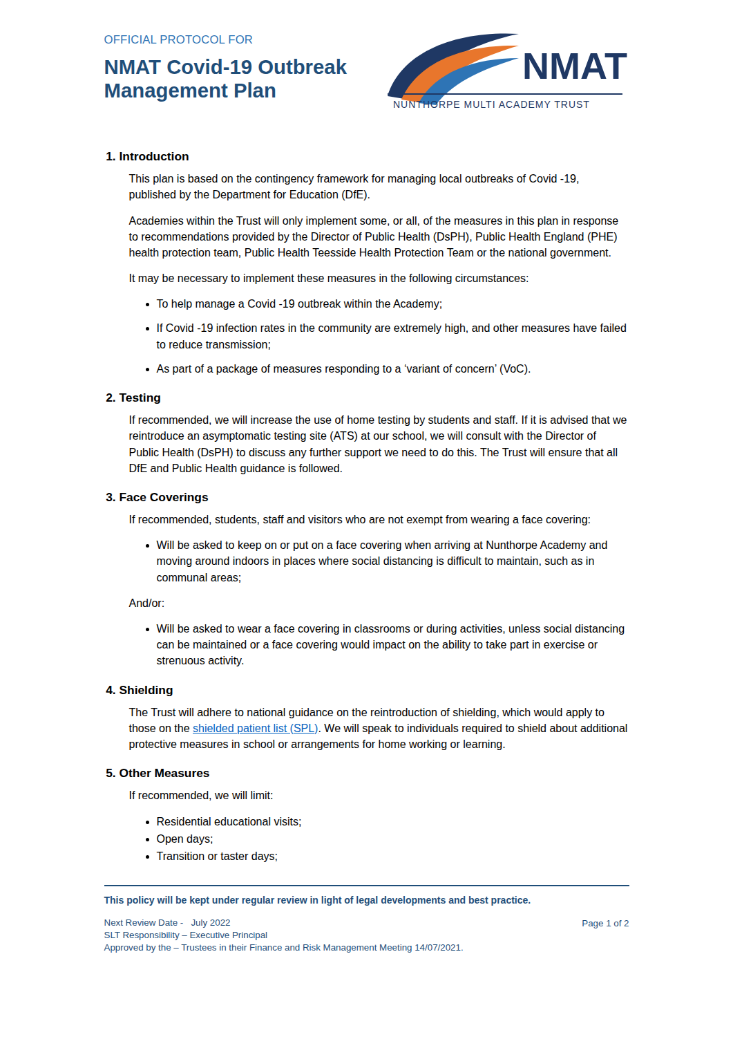OFFICIAL PROTOCOL FOR
NMAT Covid-19 Outbreak
Management Plan
NMAT NUNTHORPE MULTI ACADEMY TRUST
Introduction
This plan is based on the contingency framework for managing local outbreaks of Covid -19, published by the Department for Education (DfE).
Academies within the Trust will only implement some, or all, of the measures in this plan in response to recommendations provided by the Director of Public Health (DsPH), Public Health England (PHE) health protection team, Public Health Teesside Health Protection Team or the national government.
It may be necessary to implement these measures in the following circumstances:
To help manage a Covid -19 outbreak within the Academy;
If Covid -19 infection rates in the community are extremely high, and other measures have failed to reduce transmission;
As part of a package of measures responding to a ‘variant of concern’ (VoC).
Testing
If recommended, we will increase the use of home testing by students and staff. If it is advised that we reintroduce an asymptomatic testing site (ATS) at our school, we will consult with the Director of Public Health (DsPH) to discuss any further support we need to do this. The Trust will ensure that all DfE and Public Health guidance is followed.
Face Coverings
If recommended, students, staff and visitors who are not exempt from wearing a face covering:
Will be asked to keep on or put on a face covering when arriving at Nunthorpe Academy and moving around indoors in places where social distancing is difficult to maintain, such as in communal areas;
And/or:
Will be asked to wear a face covering in classrooms or during activities, unless social distancing can be maintained or a face covering would impact on the ability to take part in exercise or strenuous activity.
Shielding
The Trust will adhere to national guidance on the reintroduction of shielding, which would apply to those on the shielded patient list (SPL). We will speak to individuals required to shield about additional protective measures in school or arrangements for home working or learning.
Other Measures
If recommended, we will limit:
Residential educational visits;
Open days;
Transition or taster days;
This policy will be kept under regular review in light of legal developments and best practice.
Page 1 of 2
Next Review Date - July 2022
SLT Responsibility – Executive Principal
Approved by the – Trustees in their Finance and Risk Management Meeting 14/07/2021.